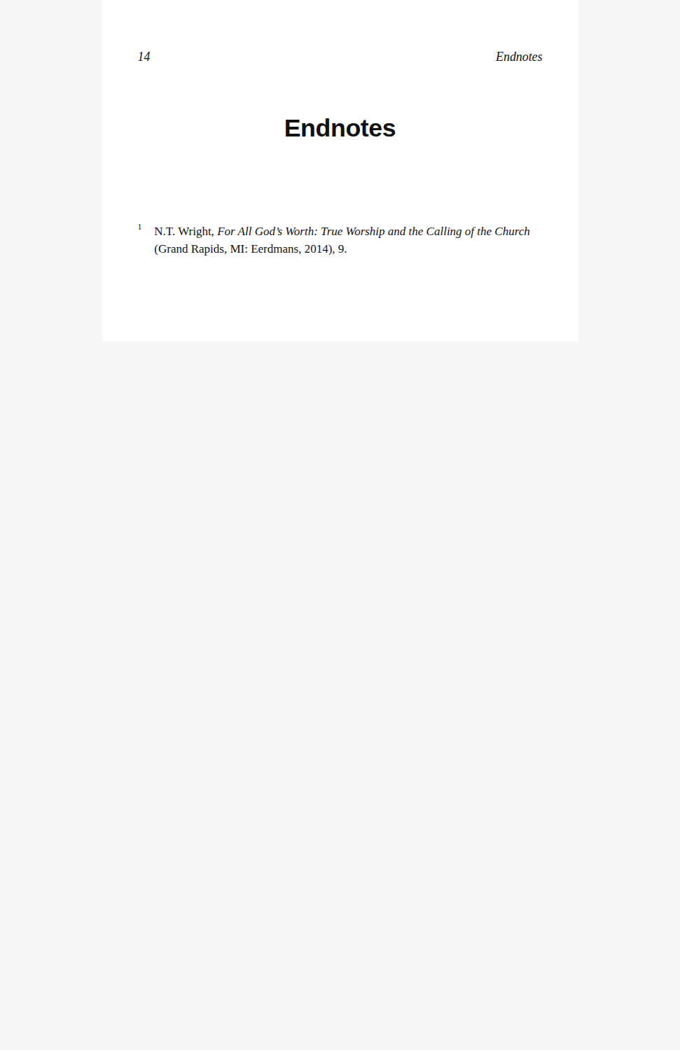14 Endnotes
Endnotes
1 N.T. Wright, For All God’s Worth: True Worship and the Calling of the Church (Grand Rapids, MI: Eerdmans, 2014), 9.